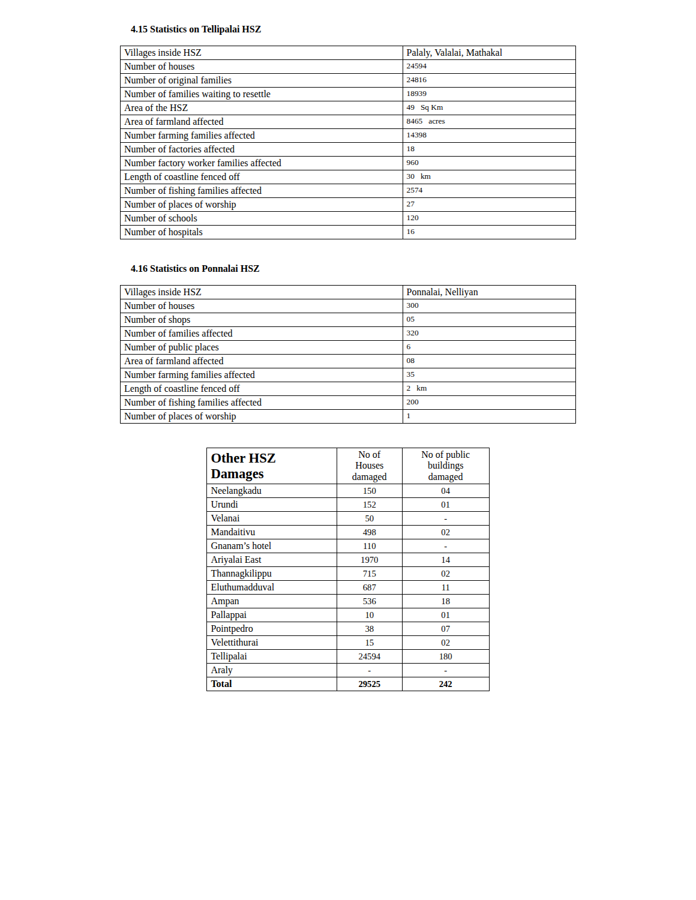4.15 Statistics on Tellipalai HSZ
| Villages inside HSZ | Palaly, Valalai, Mathakal |
| Number of houses | 24594 |
| Number of original families | 24816 |
| Number of families waiting to resettle | 18939 |
| Area of the HSZ | 49 Sq Km |
| Area of farmland affected | 8465 acres |
| Number farming families affected | 14398 |
| Number of factories affected | 18 |
| Number factory worker families affected | 960 |
| Length of coastline fenced off | 30 km |
| Number of fishing families affected | 2574 |
| Number of places of worship | 27 |
| Number of schools | 120 |
| Number of hospitals | 16 |
4.16 Statistics on Ponnalai HSZ
| Villages inside HSZ | Ponnalai, Nelliyan |
| Number of houses | 300 |
| Number of shops | 05 |
| Number of families affected | 320 |
| Number of public places | 6 |
| Area of farmland affected | 08 |
| Number farming families affected | 35 |
| Length of coastline fenced off | 2 km |
| Number of fishing families affected | 200 |
| Number of places of worship | 1 |
| Other HSZ Damages | No of Houses damaged | No of public buildings damaged |
| --- | --- | --- |
| Neelangkadu | 150 | 04 |
| Urundi | 152 | 01 |
| Velanai | 50 | - |
| Mandaitivu | 498 | 02 |
| Gnanam’s hotel | 110 | - |
| Ariyalai East | 1970 | 14 |
| Thannagkilippu | 715 | 02 |
| Eluthumadduval | 687 | 11 |
| Ampan | 536 | 18 |
| Pallappai | 10 | 01 |
| Pointpedro | 38 | 07 |
| Velettithurai | 15 | 02 |
| Tellipalai | 24594 | 180 |
| Araly | - | - |
| Total | 29525 | 242 |